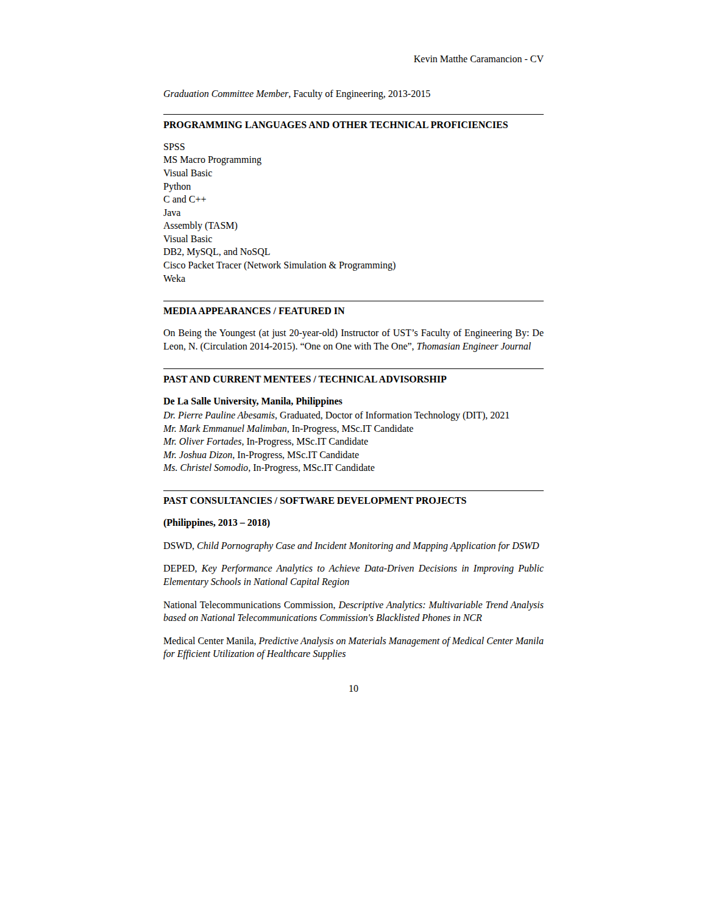Kevin Matthe Caramancion - CV
Graduation Committee Member, Faculty of Engineering, 2013-2015
Programming Languages and Other Technical Proficiencies
SPSS
MS Macro Programming
Visual Basic
Python
C and C++
Java
Assembly (TASM)
Visual Basic
DB2, MySQL, and NoSQL
Cisco Packet Tracer (Network Simulation & Programming)
Weka
Media Appearances / Featured In
On Being the Youngest (at just 20-year-old) Instructor of UST’s Faculty of Engineering By: De Leon, N. (Circulation 2014-2015). “One on One with The One”, Thomasian Engineer Journal
Past and Current Mentees / Technical Advisorship
De La Salle University, Manila, Philippines
Dr. Pierre Pauline Abesamis, Graduated, Doctor of Information Technology (DIT), 2021
Mr. Mark Emmanuel Malimban, In-Progress, MSc.IT Candidate
Mr. Oliver Fortades, In-Progress, MSc.IT Candidate
Mr. Joshua Dizon, In-Progress, MSc.IT Candidate
Ms. Christel Somodio, In-Progress, MSc.IT Candidate
Past Consultancies / Software Development Projects
(Philippines, 2013 – 2018)
DSWD, Child Pornography Case and Incident Monitoring and Mapping Application for DSWD
DEPED, Key Performance Analytics to Achieve Data-Driven Decisions in Improving Public Elementary Schools in National Capital Region
National Telecommunications Commission, Descriptive Analytics: Multivariable Trend Analysis based on National Telecommunications Commission's Blacklisted Phones in NCR
Medical Center Manila, Predictive Analysis on Materials Management of Medical Center Manila for Efficient Utilization of Healthcare Supplies
10